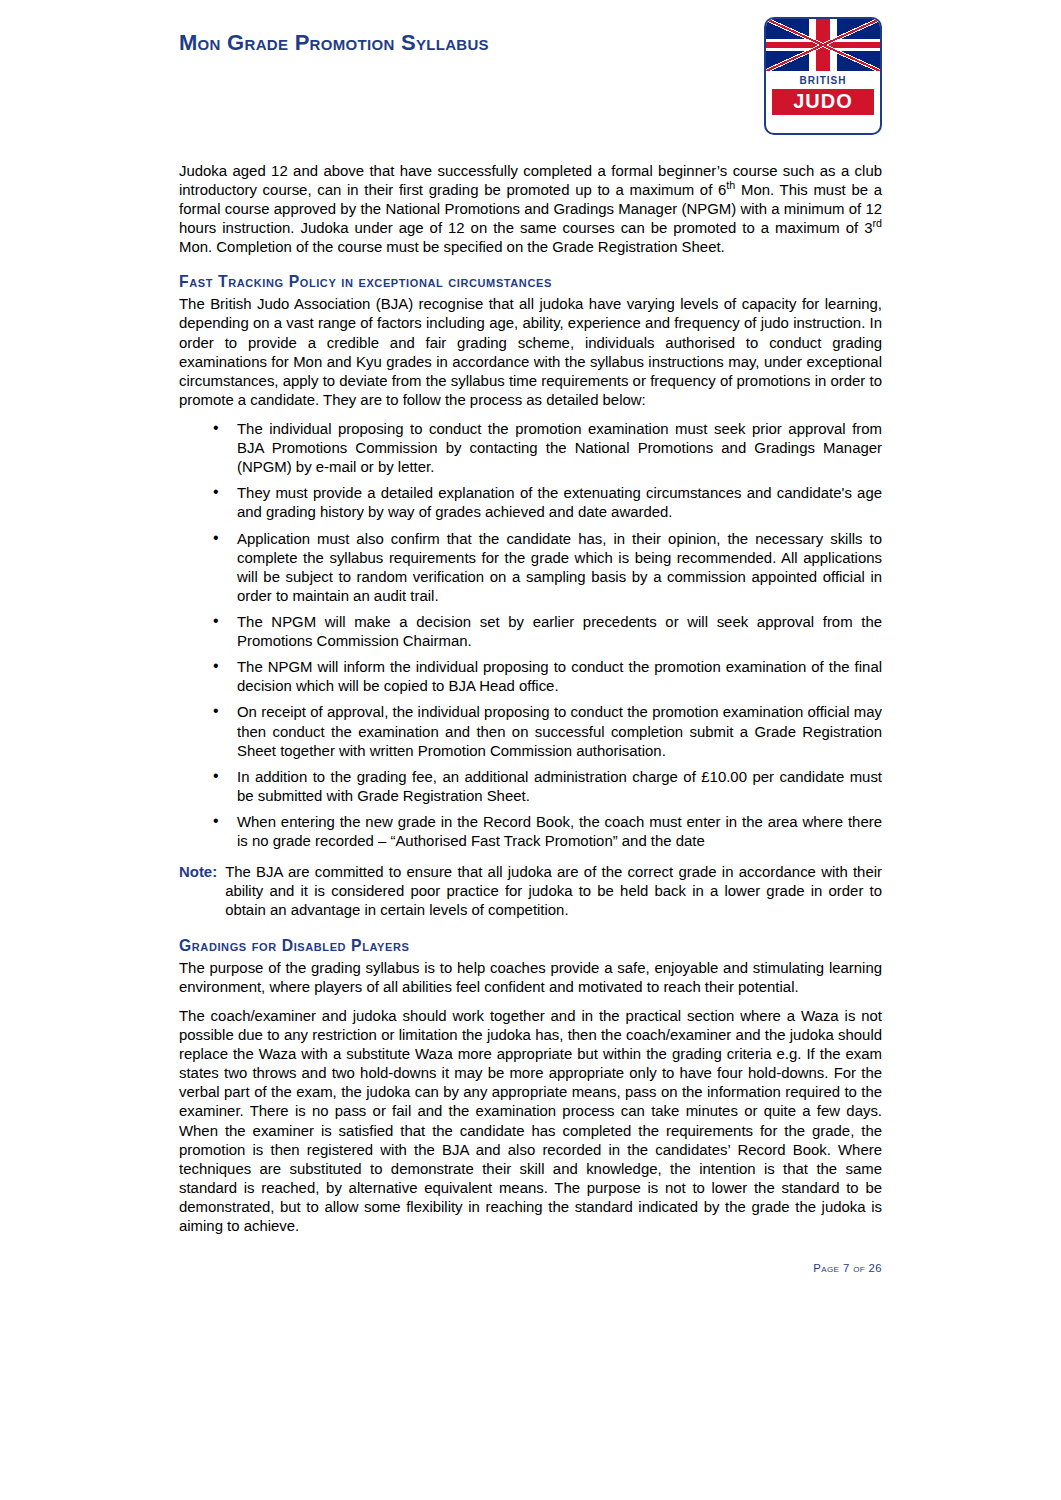Mon Grade Promotion Syllabus
BRITISH
JUDO
Judoka aged 12 and above that have successfully completed a formal beginner’s course such as a club introductory course, can in their first grading be promoted up to a maximum of 6th Mon. This must be a formal course approved by the National Promotions and Gradings Manager (NPGM) with a minimum of 12 hours instruction. Judoka under age of 12 on the same courses can be promoted to a maximum of 3rd Mon. Completion of the course must be specified on the Grade Registration Sheet.
Fast Tracking Policy in exceptional circumstances
The British Judo Association (BJA) recognise that all judoka have varying levels of capacity for learning, depending on a vast range of factors including age, ability, experience and frequency of judo instruction. In order to provide a credible and fair grading scheme, individuals authorised to conduct grading examinations for Mon and Kyu grades in accordance with the syllabus instructions may, under exceptional circumstances, apply to deviate from the syllabus time requirements or frequency of promotions in order to promote a candidate. They are to follow the process as detailed below:
The individual proposing to conduct the promotion examination must seek prior approval from BJA Promotions Commission by contacting the National Promotions and Gradings Manager (NPGM) by e-mail or by letter.
They must provide a detailed explanation of the extenuating circumstances and candidate's age and grading history by way of grades achieved and date awarded.
Application must also confirm that the candidate has, in their opinion, the necessary skills to complete the syllabus requirements for the grade which is being recommended. All applications will be subject to random verification on a sampling basis by a commission appointed official in order to maintain an audit trail.
The NPGM will make a decision set by earlier precedents or will seek approval from the Promotions Commission Chairman.
The NPGM will inform the individual proposing to conduct the promotion examination of the final decision which will be copied to BJA Head office.
On receipt of approval, the individual proposing to conduct the promotion examination official may then conduct the examination and then on successful completion submit a Grade Registration Sheet together with written Promotion Commission authorisation.
In addition to the grading fee, an additional administration charge of £10.00 per candidate must be submitted with Grade Registration Sheet.
When entering the new grade in the Record Book, the coach must enter in the area where there is no grade recorded – “Authorised Fast Track Promotion” and the date
Note:
The BJA are committed to ensure that all judoka are of the correct grade in accordance with their ability and it is considered poor practice for judoka to be held back in a lower grade in order to obtain an advantage in certain levels of competition.
Gradings for Disabled Players
The purpose of the grading syllabus is to help coaches provide a safe, enjoyable and stimulating learning environment, where players of all abilities feel confident and motivated to reach their potential.
The coach/examiner and judoka should work together and in the practical section where a Waza is not possible due to any restriction or limitation the judoka has, then the coach/examiner and the judoka should replace the Waza with a substitute Waza more appropriate but within the grading criteria e.g. If the exam states two throws and two hold-downs it may be more appropriate only to have four hold-downs. For the verbal part of the exam, the judoka can by any appropriate means, pass on the information required to the examiner. There is no pass or fail and the examination process can take minutes or quite a few days. When the examiner is satisfied that the candidate has completed the requirements for the grade, the promotion is then registered with the BJA and also recorded in the candidates’ Record Book. Where techniques are substituted to demonstrate their skill and knowledge, the intention is that the same standard is reached, by alternative equivalent means. The purpose is not to lower the standard to be demonstrated, but to allow some flexibility in reaching the standard indicated by the grade the judoka is aiming to achieve.
Page 7 of 26